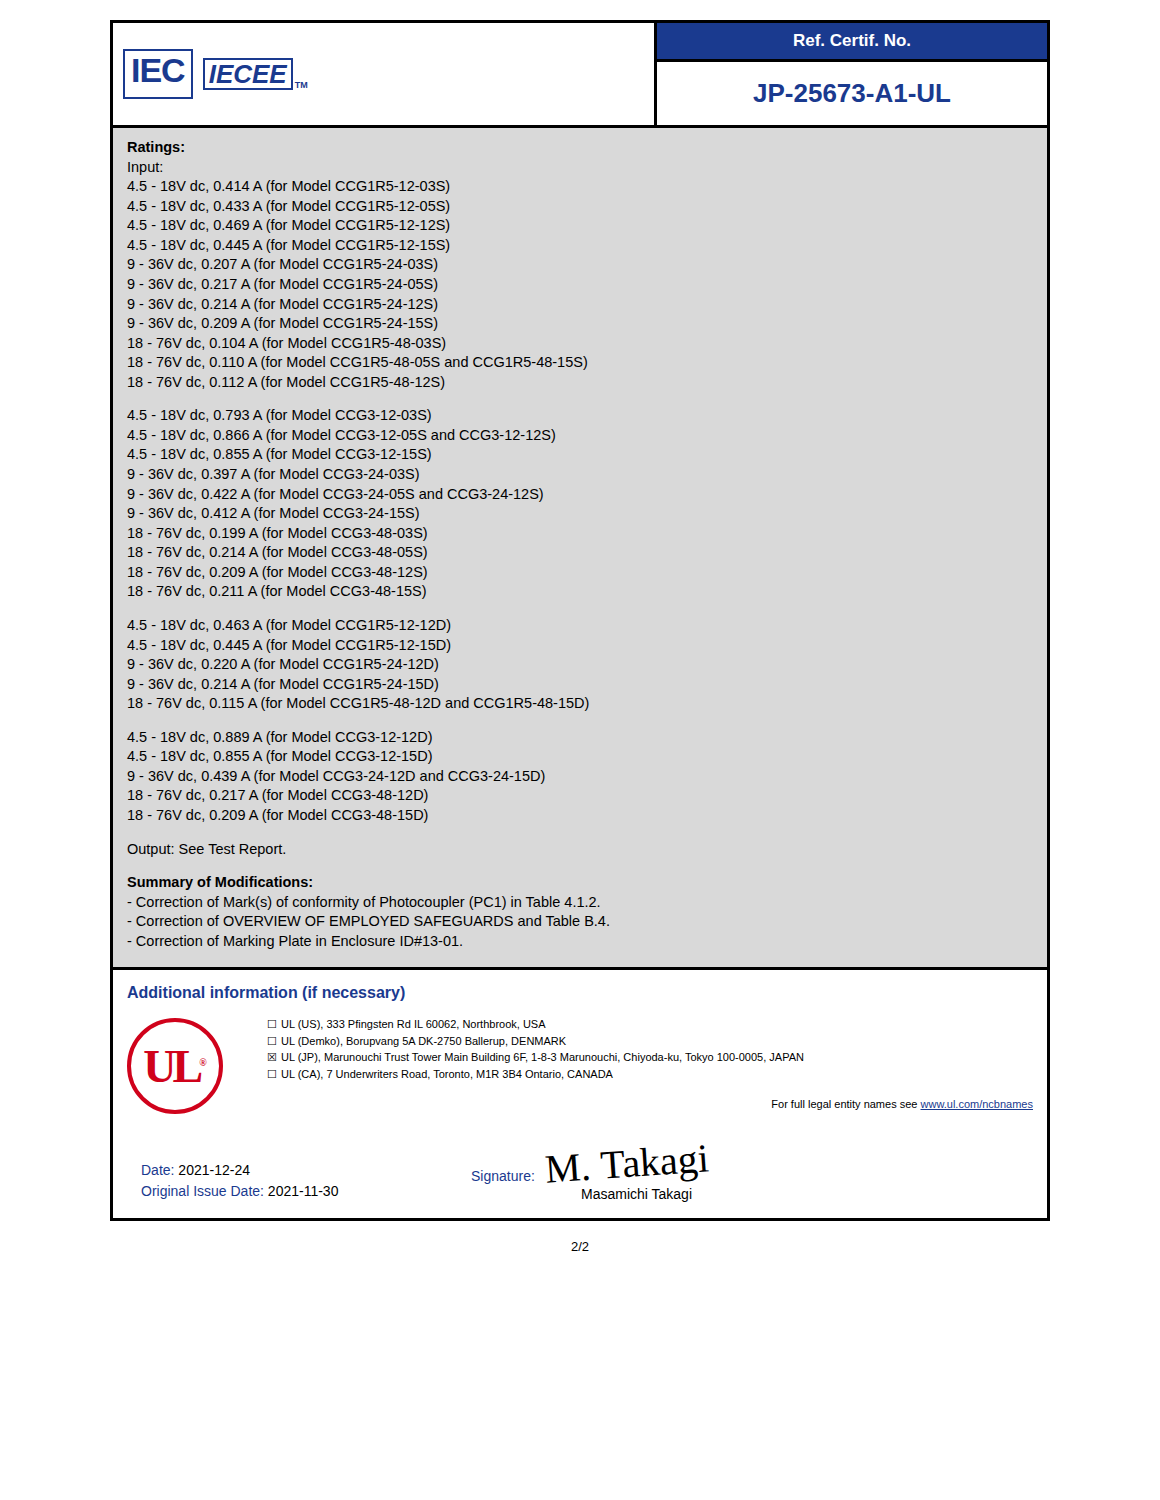IEC
IECEE
TM
Ref. Certif. No.
JP-25673-A1-UL
Ratings:
Input:
4.5 - 18V dc, 0.414 A (for Model CCG1R5-12-03S)
4.5 - 18V dc, 0.433 A (for Model CCG1R5-12-05S)
4.5 - 18V dc, 0.469 A (for Model CCG1R5-12-12S)
4.5 - 18V dc, 0.445 A (for Model CCG1R5-12-15S)
9 - 36V dc, 0.207 A (for Model CCG1R5-24-03S)
9 - 36V dc, 0.217 A (for Model CCG1R5-24-05S)
9 - 36V dc, 0.214 A (for Model CCG1R5-24-12S)
9 - 36V dc, 0.209 A (for Model CCG1R5-24-15S)
18 - 76V dc, 0.104 A (for Model CCG1R5-48-03S)
18 - 76V dc, 0.110 A (for Model CCG1R5-48-05S and CCG1R5-48-15S)
18 - 76V dc, 0.112 A (for Model CCG1R5-48-12S)
4.5 - 18V dc, 0.793 A (for Model CCG3-12-03S)
4.5 - 18V dc, 0.866 A (for Model CCG3-12-05S and CCG3-12-12S)
4.5 - 18V dc, 0.855 A (for Model CCG3-12-15S)
9 - 36V dc, 0.397 A (for Model CCG3-24-03S)
9 - 36V dc, 0.422 A (for Model CCG3-24-05S and CCG3-24-12S)
9 - 36V dc, 0.412 A (for Model CCG3-24-15S)
18 - 76V dc, 0.199 A (for Model CCG3-48-03S)
18 - 76V dc, 0.214 A (for Model CCG3-48-05S)
18 - 76V dc, 0.209 A (for Model CCG3-48-12S)
18 - 76V dc, 0.211 A (for Model CCG3-48-15S)
4.5 - 18V dc, 0.463 A (for Model CCG1R5-12-12D)
4.5 - 18V dc, 0.445 A (for Model CCG1R5-12-15D)
9 - 36V dc, 0.220 A (for Model CCG1R5-24-12D)
9 - 36V dc, 0.214 A (for Model CCG1R5-24-15D)
18 - 76V dc, 0.115 A (for Model CCG1R5-48-12D and CCG1R5-48-15D)
4.5 - 18V dc, 0.889 A (for Model CCG3-12-12D)
4.5 - 18V dc, 0.855 A (for Model CCG3-12-15D)
9 - 36V dc, 0.439 A (for Model CCG3-24-12D and CCG3-24-15D)
18 - 76V dc, 0.217 A (for Model CCG3-48-12D)
18 - 76V dc, 0.209 A (for Model CCG3-48-15D)
Output: See Test Report.
Summary of Modifications:
- Correction of Mark(s) of conformity of Photocoupler (PC1) in Table 4.1.2.
- Correction of OVERVIEW OF EMPLOYED SAFEGUARDS and Table B.4.
- Correction of Marking Plate in Enclosure ID#13-01.
Additional information (if necessary)
UL®
☐UL (US), 333 Pfingsten Rd IL 60062, Northbrook, USA
☐UL (Demko), Borupvang 5A DK-2750 Ballerup, DENMARK
☒UL (JP), Marunouchi Trust Tower Main Building 6F, 1-8-3 Marunouchi, Chiyoda-ku, Tokyo 100-0005, JAPAN
☐UL (CA), 7 Underwriters Road, Toronto, M1R 3B4 Ontario, CANADA
For full legal entity names see www.ul.com/ncbnames
Date: 2021-12-24
Original Issue Date: 2021-11-30
Signature: M. Takagi
Masamichi Takagi
2/2